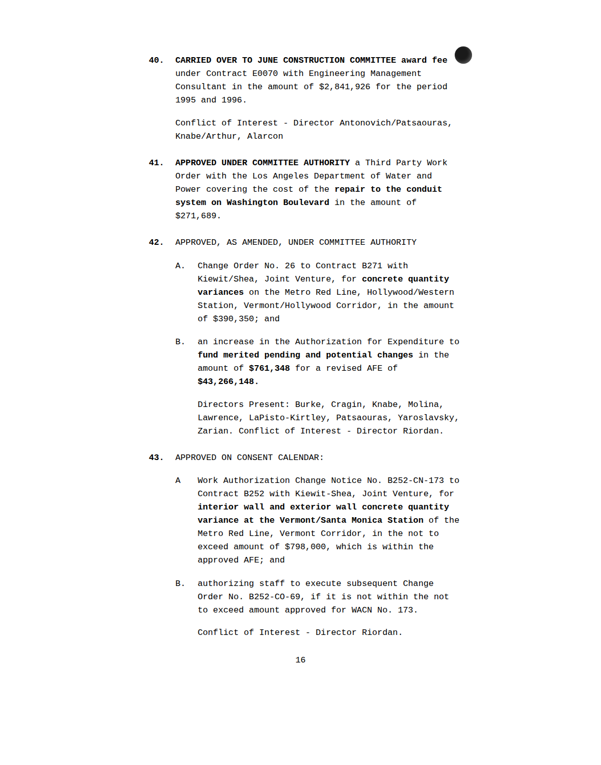40.
CARRIED OVER TO JUNE CONSTRUCTION COMMITTEE award fee under Contract E0070 with Engineering Management Consultant in the amount of $2,841,926 for the period 1995 and 1996.
Conflict of Interest - Director Antonovich/Patsaouras, Knabe/Arthur, Alarcon
41.
APPROVED UNDER COMMITTEE AUTHORITY a Third Party Work Order with the Los Angeles Department of Water and Power covering the cost of the repair to the conduit system on Washington Boulevard in the amount of $271,689.
42.
APPROVED, AS AMENDED, UNDER COMMITTEE AUTHORITY
A.
Change Order No. 26 to Contract B271 with Kiewit/Shea, Joint Venture, for concrete quantity variances on the Metro Red Line, Hollywood/Western Station, Vermont/Hollywood Corridor, in the amount of $390,350; and
B.
an increase in the Authorization for Expenditure to fund merited pending and potential changes in the amount of $761,348 for a revised AFE of $43,266,148.
Directors Present: Burke, Cragin, Knabe, Molina, Lawrence, LaPisto-Kirtley, Patsaouras, Yaroslavsky, Zarian. Conflict of Interest - Director Riordan.
43.
APPROVED ON CONSENT CALENDAR:
A
Work Authorization Change Notice No. B252-CN-173 to Contract B252 with Kiewit-Shea, Joint Venture, for interior wall and exterior wall concrete quantity variance at the Vermont/Santa Monica Station of the Metro Red Line, Vermont Corridor, in the not to exceed amount of $798,000, which is within the approved AFE; and
B.
authorizing staff to execute subsequent Change Order No. B252-CO-69, if it is not within the not to exceed amount approved for WACN No. 173.
Conflict of Interest - Director Riordan.
16